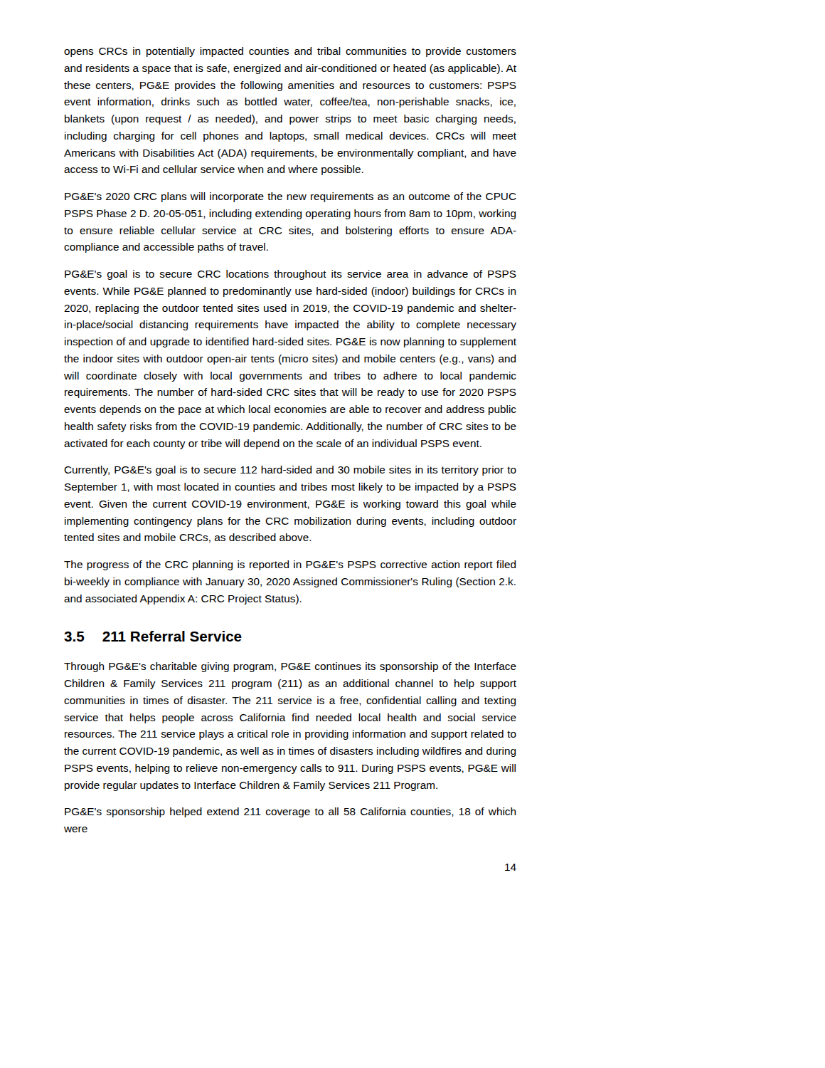opens CRCs in potentially impacted counties and tribal communities to provide customers and residents a space that is safe, energized and air-conditioned or heated (as applicable). At these centers, PG&E provides the following amenities and resources to customers: PSPS event information, drinks such as bottled water, coffee/tea, non-perishable snacks, ice, blankets (upon request / as needed), and power strips to meet basic charging needs, including charging for cell phones and laptops, small medical devices. CRCs will meet Americans with Disabilities Act (ADA) requirements, be environmentally compliant, and have access to Wi-Fi and cellular service when and where possible.
PG&E's 2020 CRC plans will incorporate the new requirements as an outcome of the CPUC PSPS Phase 2 D. 20-05-051, including extending operating hours from 8am to 10pm, working to ensure reliable cellular service at CRC sites, and bolstering efforts to ensure ADA-compliance and accessible paths of travel.
PG&E's goal is to secure CRC locations throughout its service area in advance of PSPS events. While PG&E planned to predominantly use hard-sided (indoor) buildings for CRCs in 2020, replacing the outdoor tented sites used in 2019, the COVID-19 pandemic and shelter-in-place/social distancing requirements have impacted the ability to complete necessary inspection of and upgrade to identified hard-sided sites. PG&E is now planning to supplement the indoor sites with outdoor open-air tents (micro sites) and mobile centers (e.g., vans) and will coordinate closely with local governments and tribes to adhere to local pandemic requirements. The number of hard-sided CRC sites that will be ready to use for 2020 PSPS events depends on the pace at which local economies are able to recover and address public health safety risks from the COVID-19 pandemic. Additionally, the number of CRC sites to be activated for each county or tribe will depend on the scale of an individual PSPS event.
Currently, PG&E's goal is to secure 112 hard-sided and 30 mobile sites in its territory prior to September 1, with most located in counties and tribes most likely to be impacted by a PSPS event. Given the current COVID-19 environment, PG&E is working toward this goal while implementing contingency plans for the CRC mobilization during events, including outdoor tented sites and mobile CRCs, as described above.
The progress of the CRC planning is reported in PG&E's PSPS corrective action report filed bi-weekly in compliance with January 30, 2020 Assigned Commissioner's Ruling (Section 2.k. and associated Appendix A: CRC Project Status).
3.5211 Referral Service
Through PG&E's charitable giving program, PG&E continues its sponsorship of the Interface Children & Family Services 211 program (211) as an additional channel to help support communities in times of disaster. The 211 service is a free, confidential calling and texting service that helps people across California find needed local health and social service resources. The 211 service plays a critical role in providing information and support related to the current COVID-19 pandemic, as well as in times of disasters including wildfires and during PSPS events, helping to relieve non-emergency calls to 911. During PSPS events, PG&E will provide regular updates to Interface Children & Family Services 211 Program.
PG&E's sponsorship helped extend 211 coverage to all 58 California counties, 18 of which were
14